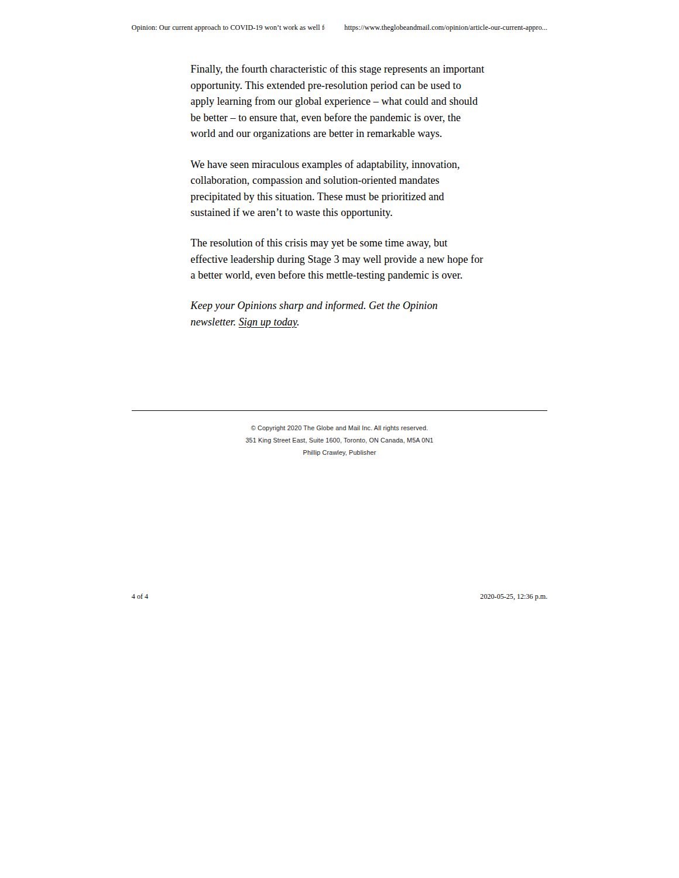Opinion: Our current approach to COVID-19 won’t work as well for... https://www.theglobeandmail.com/opinion/article-our-current-appro...
Finally, the fourth characteristic of this stage represents an important opportunity. This extended pre-resolution period can be used to apply learning from our global experience – what could and should be better – to ensure that, even before the pandemic is over, the world and our organizations are better in remarkable ways.
We have seen miraculous examples of adaptability, innovation, collaboration, compassion and solution-oriented mandates precipitated by this situation. These must be prioritized and sustained if we aren’t to waste this opportunity.
The resolution of this crisis may yet be some time away, but effective leadership during Stage 3 may well provide a new hope for a better world, even before this mettle-testing pandemic is over.
Keep your Opinions sharp and informed. Get the Opinion newsletter. Sign up today.
© Copyright 2020 The Globe and Mail Inc. All rights reserved.
351 King Street East, Suite 1600, Toronto, ON Canada, M5A 0N1
Phillip Crawley, Publisher
4 of 4 2020-05-25, 12:36 p.m.